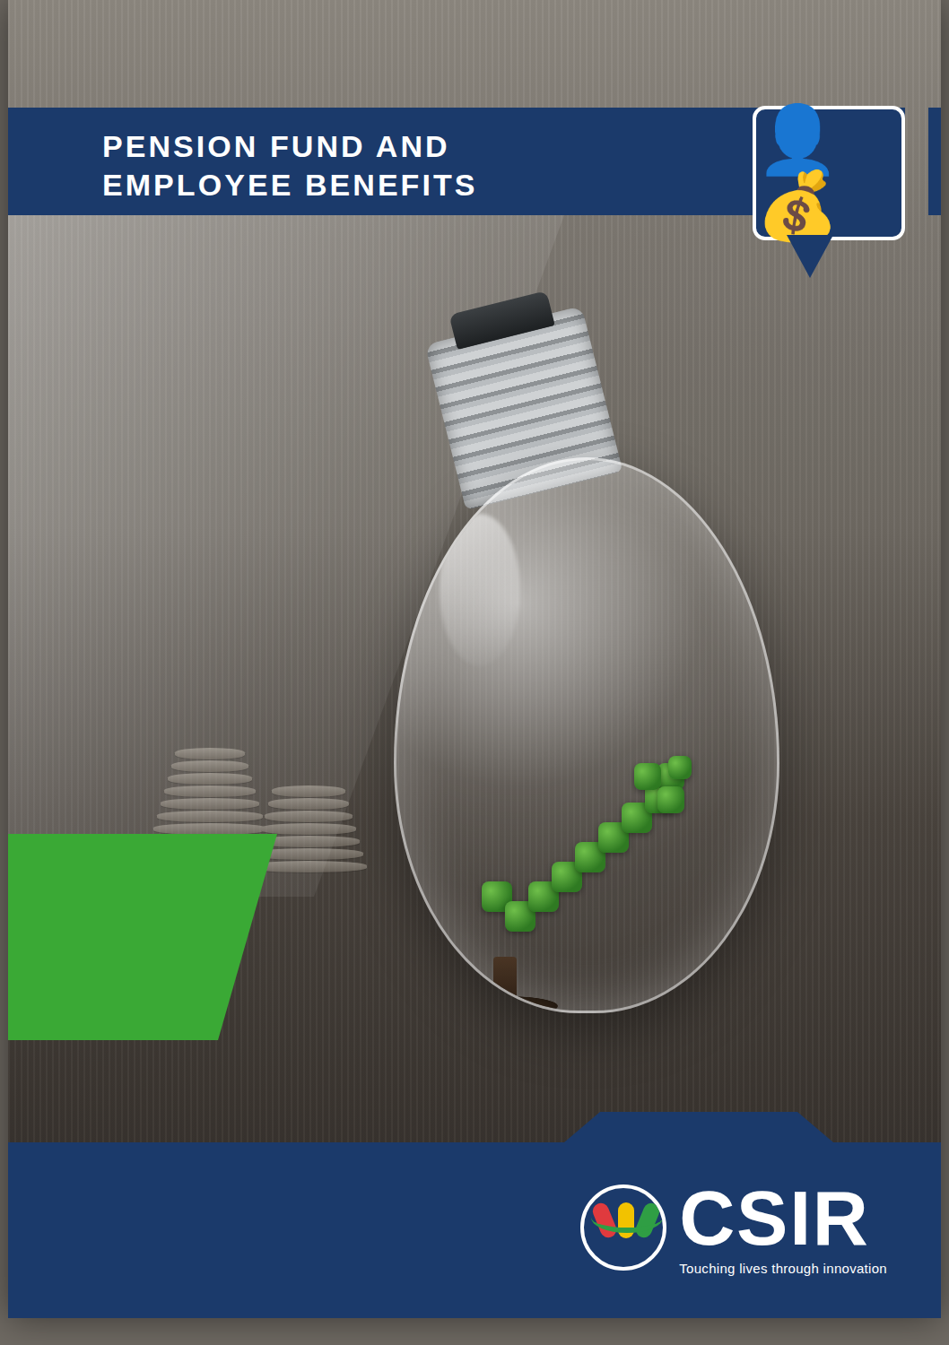Pension Fund and
Employee Benefits
👤💰
CSIR Touching lives through innovation